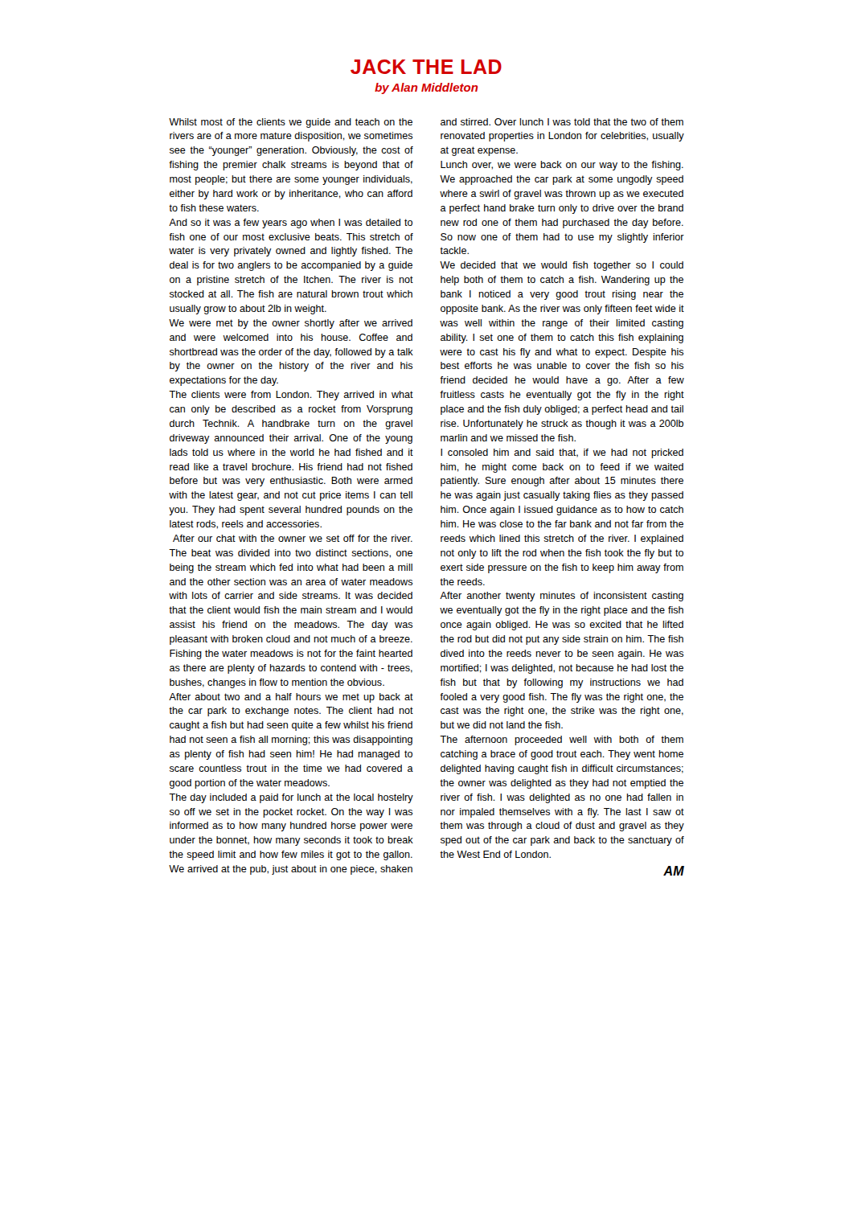JACK THE LAD
by Alan Middleton
Whilst most of the clients we guide and teach on the rivers are of a more mature disposition, we sometimes see the “younger” generation. Obviously, the cost of fishing the premier chalk streams is beyond that of most people; but there are some younger individuals, either by hard work or by inheritance, who can afford to fish these waters.
And so it was a few years ago when I was detailed to fish one of our most exclusive beats. This stretch of water is very privately owned and lightly fished. The deal is for two anglers to be accompanied by a guide on a pristine stretch of the Itchen. The river is not stocked at all. The fish are natural brown trout which usually grow to about 2lb in weight.
We were met by the owner shortly after we arrived and were welcomed into his house. Coffee and shortbread was the order of the day, followed by a talk by the owner on the history of the river and his expectations for the day.
The clients were from London. They arrived in what can only be described as a rocket from Vorsprung durch Technik. A handbrake turn on the gravel driveway announced their arrival. One of the young lads told us where in the world he had fished and it read like a travel brochure. His friend had not fished before but was very enthusiastic. Both were armed with the latest gear, and not cut price items I can tell you. They had spent several hundred pounds on the latest rods, reels and accessories.
After our chat with the owner we set off for the river. The beat was divided into two distinct sections, one being the stream which fed into what had been a mill and the other section was an area of water meadows with lots of carrier and side streams. It was decided that the client would fish the main stream and I would assist his friend on the meadows. The day was pleasant with broken cloud and not much of a breeze. Fishing the water meadows is not for the faint hearted as there are plenty of hazards to contend with - trees, bushes, changes in flow to mention the obvious.
After about two and a half hours we met up back at the car park to exchange notes. The client had not caught a fish but had seen quite a few whilst his friend had not seen a fish all morning; this was disappointing as plenty of fish had seen him! He had managed to scare countless trout in the time we had covered a good portion of the water meadows.
The day included a paid for lunch at the local hostelry so off we set in the pocket rocket. On the way I was informed as to how many hundred horse power were under the bonnet, how many seconds it took to break the speed limit and how few miles it got to the gallon. We arrived at the pub, just about in one piece, shaken and stirred. Over lunch I was told that the two of them renovated properties in London for celebrities, usually at great expense.
Lunch over, we were back on our way to the fishing. We approached the car park at some ungodly speed where a swirl of gravel was thrown up as we executed a perfect hand brake turn only to drive over the brand new rod one of them had purchased the day before. So now one of them had to use my slightly inferior tackle.
We decided that we would fish together so I could help both of them to catch a fish. Wandering up the bank I noticed a very good trout rising near the opposite bank. As the river was only fifteen feet wide it was well within the range of their limited casting ability. I set one of them to catch this fish explaining were to cast his fly and what to expect. Despite his best efforts he was unable to cover the fish so his friend decided he would have a go. After a few fruitless casts he eventually got the fly in the right place and the fish duly obliged; a perfect head and tail rise. Unfortunately he struck as though it was a 200lb marlin and we missed the fish.
I consoled him and said that, if we had not pricked him, he might come back on to feed if we waited patiently. Sure enough after about 15 minutes there he was again just casually taking flies as they passed him. Once again I issued guidance as to how to catch him. He was close to the far bank and not far from the reeds which lined this stretch of the river. I explained not only to lift the rod when the fish took the fly but to exert side pressure on the fish to keep him away from the reeds.
After another twenty minutes of inconsistent casting we eventually got the fly in the right place and the fish once again obliged. He was so excited that he lifted the rod but did not put any side strain on him. The fish dived into the reeds never to be seen again. He was mortified; I was delighted, not because he had lost the fish but that by following my instructions we had fooled a very good fish. The fly was the right one, the cast was the right one, the strike was the right one, but we did not land the fish.
The afternoon proceeded well with both of them catching a brace of good trout each. They went home delighted having caught fish in difficult circumstances; the owner was delighted as they had not emptied the river of fish. I was delighted as no one had fallen in nor impaled themselves with a fly. The last I saw ot them was through a cloud of dust and gravel as they sped out of the car park and back to the sanctuary of the West End of London.
AM